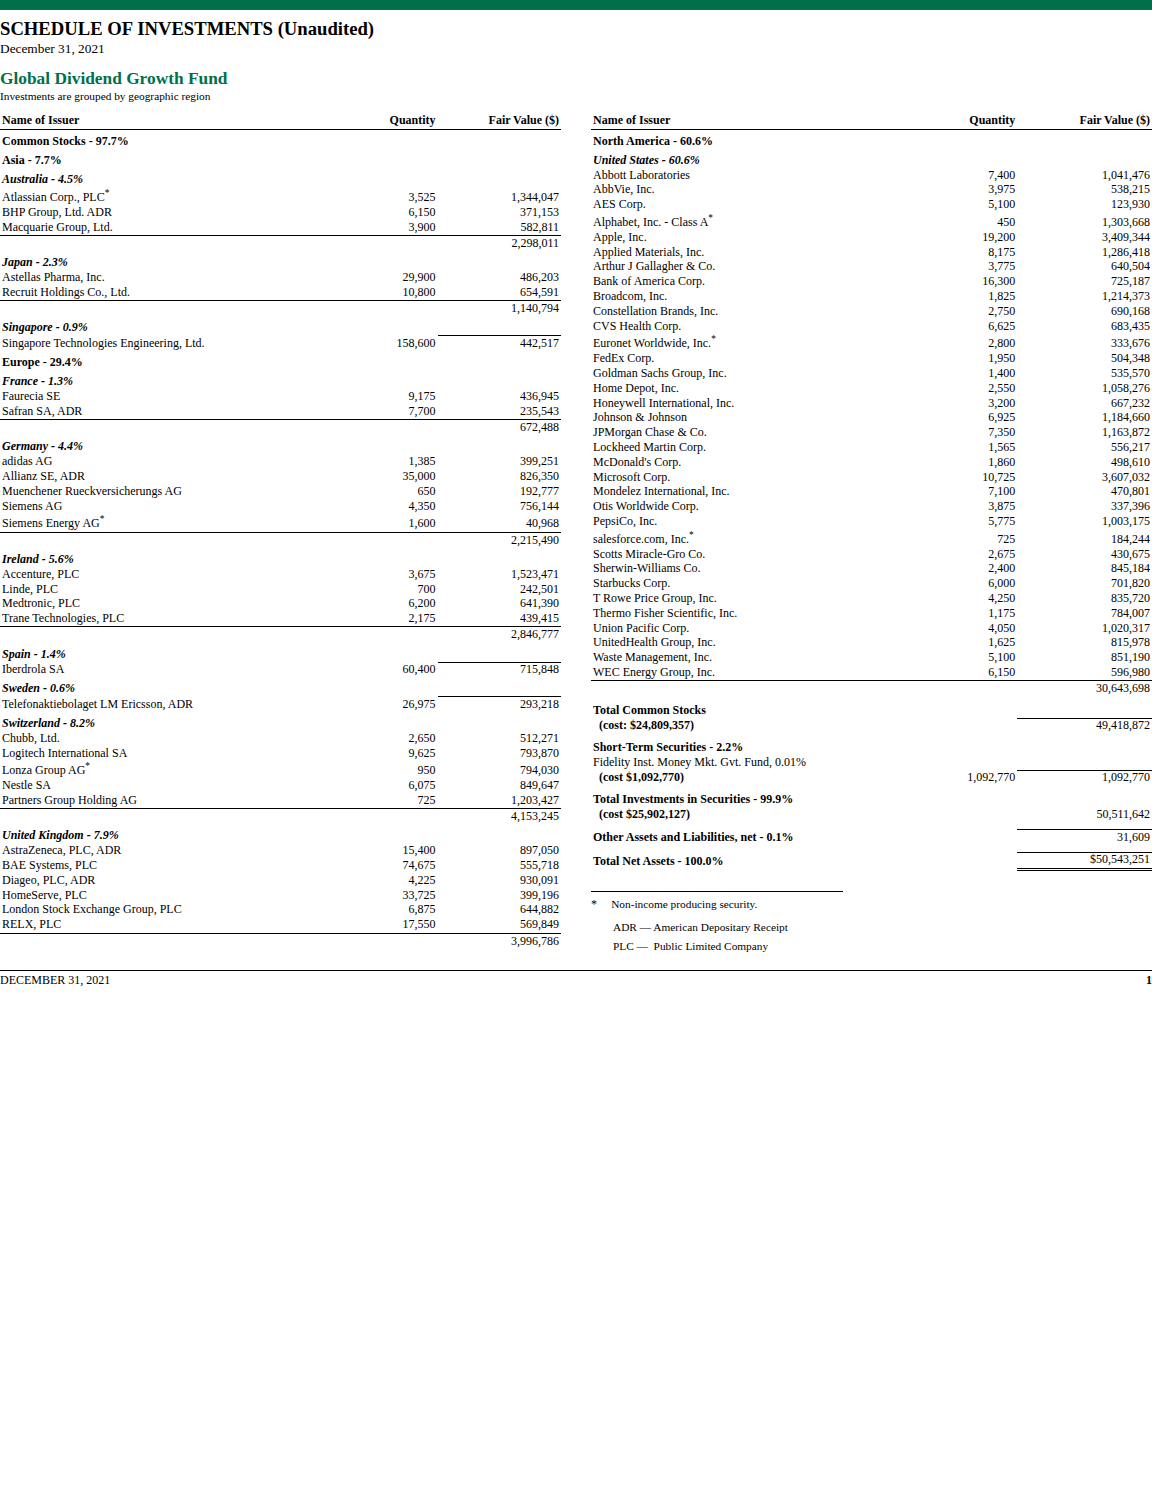SCHEDULE OF INVESTMENTS (Unaudited)
December 31, 2021
Global Dividend Growth Fund
Investments are grouped by geographic region
| Name of Issuer | Quantity | Fair Value ($) |
| --- | --- | --- |
| Common Stocks - 97.7% | | |
| Asia - 7.7% | | |
| Australia - 4.5% | | |
| Atlassian Corp., PLC * | 3,525 | 1,344,047 |
| BHP Group, Ltd. ADR | 6,150 | 371,153 |
| Macquarie Group, Ltd. | 3,900 | 582,811 |
| | | 2,298,011 |
| Japan - 2.3% | | |
| Astellas Pharma, Inc. | 29,900 | 486,203 |
| Recruit Holdings Co., Ltd. | 10,800 | 654,591 |
| | | 1,140,794 |
| Singapore - 0.9% | | |
| Singapore Technologies Engineering, Ltd. | 158,600 | 442,517 |
| Europe - 29.4% | | |
| France - 1.3% | | |
| Faurecia SE | 9,175 | 436,945 |
| Safran SA, ADR | 7,700 | 235,543 |
| | | 672,488 |
| Germany - 4.4% | | |
| adidas AG | 1,385 | 399,251 |
| Allianz SE, ADR | 35,000 | 826,350 |
| Muenchener Rueckversicherungs AG | 650 | 192,777 |
| Siemens AG | 4,350 | 756,144 |
| Siemens Energy AG * | 1,600 | 40,968 |
| | | 2,215,490 |
| Ireland - 5.6% | | |
| Accenture, PLC | 3,675 | 1,523,471 |
| Linde, PLC | 700 | 242,501 |
| Medtronic, PLC | 6,200 | 641,390 |
| Trane Technologies, PLC | 2,175 | 439,415 |
| | | 2,846,777 |
| Spain - 1.4% | | |
| Iberdrola SA | 60,400 | 715,848 |
| Sweden - 0.6% | | |
| Telefonaktiebolaget LM Ericsson, ADR | 26,975 | 293,218 |
| Switzerland - 8.2% | | |
| Chubb, Ltd. | 2,650 | 512,271 |
| Logitech International SA | 9,625 | 793,870 |
| Lonza Group AG * | 950 | 794,030 |
| Nestle SA | 6,075 | 849,647 |
| Partners Group Holding AG | 725 | 1,203,427 |
| | | 4,153,245 |
| United Kingdom - 7.9% | | |
| AstraZeneca, PLC, ADR | 15,400 | 897,050 |
| BAE Systems, PLC | 74,675 | 555,718 |
| Diageo, PLC, ADR | 4,225 | 930,091 |
| HomeServe, PLC | 33,725 | 399,196 |
| London Stock Exchange Group, PLC | 6,875 | 644,882 |
| RELX, PLC | 17,550 | 569,849 |
| | | 3,996,786 |
| Name of Issuer | Quantity | Fair Value ($) |
| --- | --- | --- |
| North America - 60.6% | | |
| United States - 60.6% | | |
| Abbott Laboratories | 7,400 | 1,041,476 |
| AbbVie, Inc. | 3,975 | 538,215 |
| AES Corp. | 5,100 | 123,930 |
| Alphabet, Inc. - Class A * | 450 | 1,303,668 |
| Apple, Inc. | 19,200 | 3,409,344 |
| Applied Materials, Inc. | 8,175 | 1,286,418 |
| Arthur J Gallagher & Co. | 3,775 | 640,504 |
| Bank of America Corp. | 16,300 | 725,187 |
| Broadcom, Inc. | 1,825 | 1,214,373 |
| Constellation Brands, Inc. | 2,750 | 690,168 |
| CVS Health Corp. | 6,625 | 683,435 |
| Euronet Worldwide, Inc. * | 2,800 | 333,676 |
| FedEx Corp. | 1,950 | 504,348 |
| Goldman Sachs Group, Inc. | 1,400 | 535,570 |
| Home Depot, Inc. | 2,550 | 1,058,276 |
| Honeywell International, Inc. | 3,200 | 667,232 |
| Johnson & Johnson | 6,925 | 1,184,660 |
| JPMorgan Chase & Co. | 7,350 | 1,163,872 |
| Lockheed Martin Corp. | 1,565 | 556,217 |
| McDonald's Corp. | 1,860 | 498,610 |
| Microsoft Corp. | 10,725 | 3,607,032 |
| Mondelez International, Inc. | 7,100 | 470,801 |
| Otis Worldwide Corp. | 3,875 | 337,396 |
| PepsiCo, Inc. | 5,775 | 1,003,175 |
| salesforce.com, Inc. * | 725 | 184,244 |
| Scotts Miracle-Gro Co. | 2,675 | 430,675 |
| Sherwin-Williams Co. | 2,400 | 845,184 |
| Starbucks Corp. | 6,000 | 701,820 |
| T Rowe Price Group, Inc. | 4,250 | 835,720 |
| Thermo Fisher Scientific, Inc. | 1,175 | 784,007 |
| Union Pacific Corp. | 4,050 | 1,020,317 |
| UnitedHealth Group, Inc. | 1,625 | 815,978 |
| Waste Management, Inc. | 5,100 | 851,190 |
| WEC Energy Group, Inc. | 6,150 | 596,980 |
| | | 30,643,698 |
| Total Common Stocks | | |
| (cost: $24,809,357) | | 49,418,872 |
| Short-Term Securities - 2.2% | | |
| Fidelity Inst. Money Mkt. Gvt. Fund, 0.01% | | |
| (cost $1,092,770) | 1,092,770 | 1,092,770 |
| Total Investments in Securities - 99.9% | | |
| (cost $25,902,127) | | 50,511,642 |
| Other Assets and Liabilities, net - 0.1% | | 31,609 |
| Total Net Assets - 100.0% | | $50,543,251 |
* Non-income producing security.
ADR — American Depositary Receipt
PLC — Public Limited Company
DECEMBER 31, 2021 1